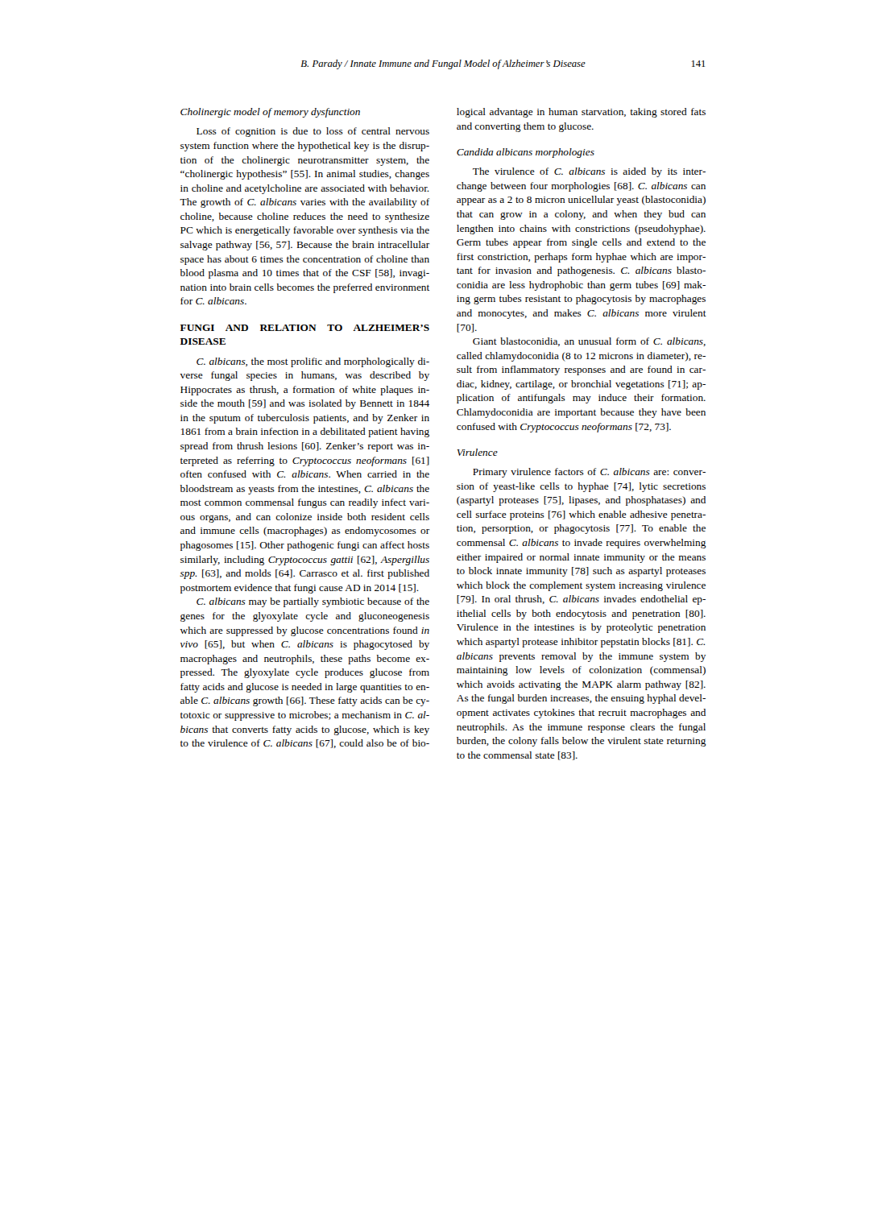B. Parady / Innate Immune and Fungal Model of Alzheimer’s Disease 141
Cholinergic model of memory dysfunction
Loss of cognition is due to loss of central nervous system function where the hypothetical key is the disruption of the cholinergic neurotransmitter system, the “cholinergic hypothesis” [55]. In animal studies, changes in choline and acetylcholine are associated with behavior. The growth of C. albicans varies with the availability of choline, because choline reduces the need to synthesize PC which is energetically favorable over synthesis via the salvage pathway [56, 57]. Because the brain intracellular space has about 6 times the concentration of choline than blood plasma and 10 times that of the CSF [58], invagination into brain cells becomes the preferred environment for C. albicans.
Fungi and relation to Alzheimer’s disease
C. albicans, the most prolific and morphologically diverse fungal species in humans, was described by Hippocrates as thrush, a formation of white plaques inside the mouth [59] and was isolated by Bennett in 1844 in the sputum of tuberculosis patients, and by Zenker in 1861 from a brain infection in a debilitated patient having spread from thrush lesions [60]. Zenker’s report was interpreted as referring to Cryptococcus neoformans [61] often confused with C. albicans. When carried in the bloodstream as yeasts from the intestines, C. albicans the most common commensal fungus can readily infect various organs, and can colonize inside both resident cells and immune cells (macrophages) as endomycosomes or phagosomes [15]. Other pathogenic fungi can affect hosts similarly, including Cryptococcus gattii [62], Aspergillus spp. [63], and molds [64]. Carrasco et al. first published postmortem evidence that fungi cause AD in 2014 [15].
C. albicans may be partially symbiotic because of the genes for the glyoxylate cycle and gluconeogenesis which are suppressed by glucose concentrations found in vivo [65], but when C. albicans is phagocytosed by macrophages and neutrophils, these paths become expressed. The glyoxylate cycle produces glucose from fatty acids and glucose is needed in large quantities to enable C. albicans growth [66]. These fatty acids can be cytotoxic or suppressive to microbes; a mechanism in C. albicans that converts fatty acids to glucose, which is key to the virulence of C. albicans [67], could also be of biological advantage in human starvation, taking stored fats and converting them to glucose.
Candida albicans morphologies
The virulence of C. albicans is aided by its interchange between four morphologies [68]. C. albicans can appear as a 2 to 8 micron unicellular yeast (blastoconidia) that can grow in a colony, and when they bud can lengthen into chains with constrictions (pseudohyphae). Germ tubes appear from single cells and extend to the first constriction, perhaps form hyphae which are important for invasion and pathogenesis. C. albicans blastoconidia are less hydrophobic than germ tubes [69] making germ tubes resistant to phagocytosis by macrophages and monocytes, and makes C. albicans more virulent [70].
Giant blastoconidia, an unusual form of C. albicans, called chlamydoconidia (8 to 12 microns in diameter), result from inflammatory responses and are found in cardiac, kidney, cartilage, or bronchial vegetations [71]; application of antifungals may induce their formation. Chlamydoconidia are important because they have been confused with Cryptococcus neoformans [72, 73].
Virulence
Primary virulence factors of C. albicans are: conversion of yeast-like cells to hyphae [74], lytic secretions (aspartyl proteases [75], lipases, and phosphatases) and cell surface proteins [76] which enable adhesive penetration, persorption, or phagocytosis [77]. To enable the commensal C. albicans to invade requires overwhelming either impaired or normal innate immunity or the means to block innate immunity [78] such as aspartyl proteases which block the complement system increasing virulence [79]. In oral thrush, C. albicans invades endothelial epithelial cells by both endocytosis and penetration [80]. Virulence in the intestines is by proteolytic penetration which aspartyl protease inhibitor pepstatin blocks [81]. C. albicans prevents removal by the immune system by maintaining low levels of colonization (commensal) which avoids activating the MAPK alarm pathway [82]. As the fungal burden increases, the ensuing hyphal development activates cytokines that recruit macrophages and neutrophils. As the immune response clears the fungal burden, the colony falls below the virulent state returning to the commensal state [83].